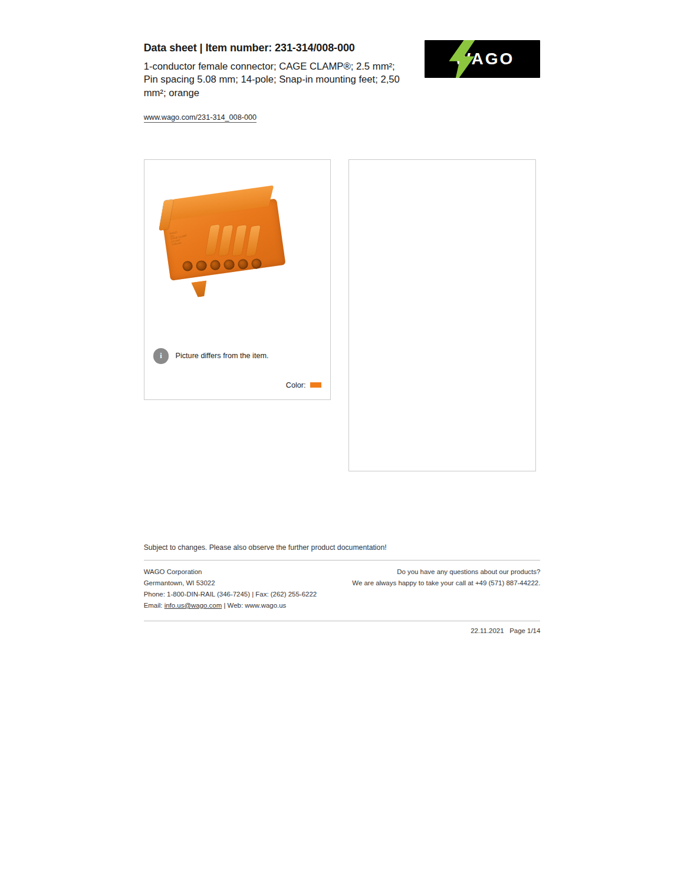Data sheet | Item number: 231-314/008-000
1-conductor female connector; CAGE CLAMP®; 2.5 mm²; Pin spacing 5.08 mm; 14-pole; Snap-in mounting feet; 2,50 mm²; orange
www.wago.com/231-314_008-000
WAGO
WAGO
231
CAGE CLAMP
2,5 mm²
5.08 mm
i Picture differs from the item.
Color:
Subject to changes. Please also observe the further product documentation!
WAGO Corporation
Germantown, WI 53022
Phone: 1-800-DIN-RAIL (346-7245) | Fax: (262) 255-6222
Email: info.us@wago.com | Web: www.wago.us
Do you have any questions about our products?
We are always happy to take your call at +49 (571) 887-44222.
22.11.2021 Page 1/14